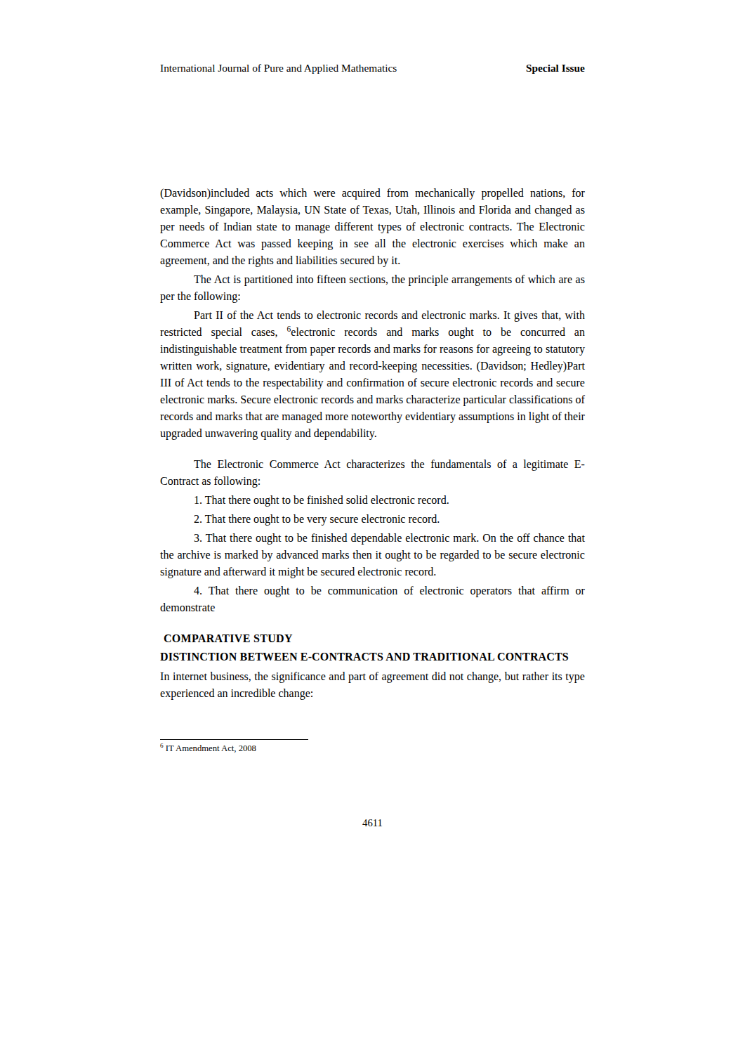International Journal of Pure and Applied Mathematics Special Issue
(Davidson)included acts which were acquired from mechanically propelled nations, for example, Singapore, Malaysia, UN State of Texas, Utah, Illinois and Florida and changed as per needs of Indian state to manage different types of electronic contracts. The Electronic Commerce Act was passed keeping in see all the electronic exercises which make an agreement, and the rights and liabilities secured by it.
The Act is partitioned into fifteen sections, the principle arrangements of which are as per the following:
Part II of the Act tends to electronic records and electronic marks. It gives that, with restricted special cases, 6electronic records and marks ought to be concurred an indistinguishable treatment from paper records and marks for reasons for agreeing to statutory written work, signature, evidentiary and record-keeping necessities. (Davidson; Hedley)Part III of Act tends to the respectability and confirmation of secure electronic records and secure electronic marks. Secure electronic records and marks characterize particular classifications of records and marks that are managed more noteworthy evidentiary assumptions in light of their upgraded unwavering quality and dependability.
The Electronic Commerce Act characterizes the fundamentals of a legitimate E-Contract as following:
1. That there ought to be finished solid electronic record.
2. That there ought to be very secure electronic record.
3. That there ought to be finished dependable electronic mark. On the off chance that the archive is marked by advanced marks then it ought to be regarded to be secure electronic signature and afterward it might be secured electronic record.
4. That there ought to be communication of electronic operators that affirm or demonstrate
COMPARATIVE STUDY
DISTINCTION BETWEEN E-CONTRACTS AND TRADITIONAL CONTRACTS
In internet business, the significance and part of agreement did not change, but rather its type experienced an incredible change:
6 IT Amendment Act, 2008
4611